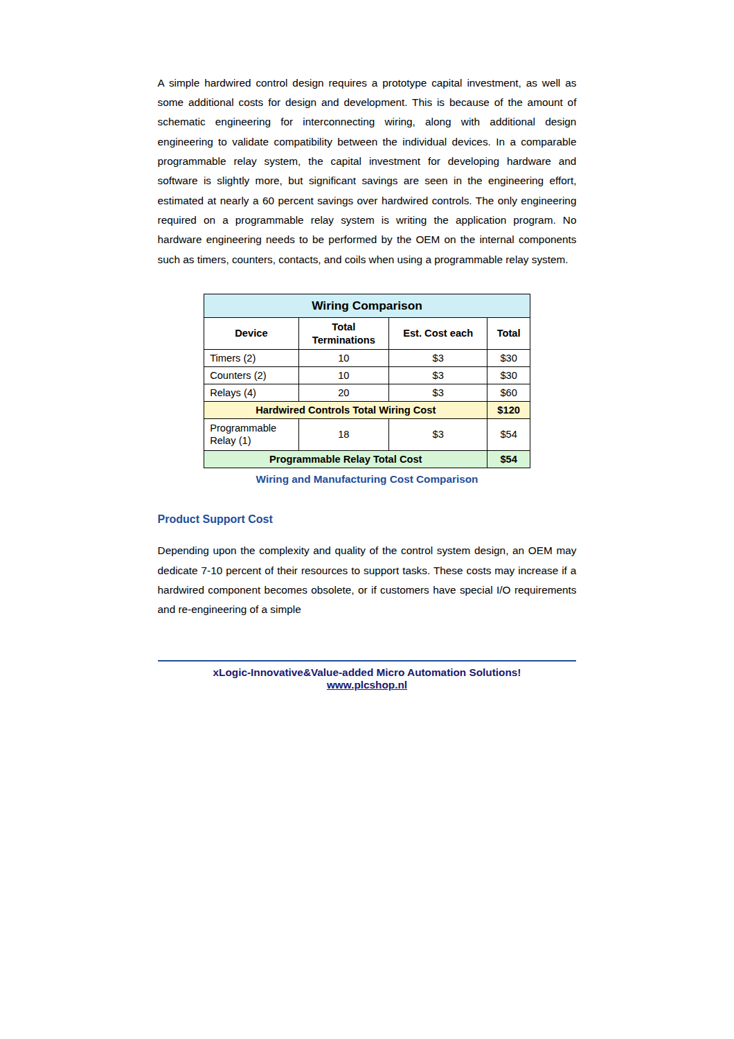A simple hardwired control design requires a prototype capital investment, as well as some additional costs for design and development. This is because of the amount of schematic engineering for interconnecting wiring, along with additional design engineering to validate compatibility between the individual devices. In a comparable programmable relay system, the capital investment for developing hardware and software is slightly more, but significant savings are seen in the engineering effort, estimated at nearly a 60 percent savings over hardwired controls. The only engineering required on a programmable relay system is writing the application program. No hardware engineering needs to be performed by the OEM on the internal components such as timers, counters, contacts, and coils when using a programmable relay system.
| Wiring Comparison |
| --- |
| Device | Total Terminations | Est. Cost each | Total |
| Timers (2) | 10 | $3 | $30 |
| Counters (2) | 10 | $3 | $30 |
| Relays (4) | 20 | $3 | $60 |
| Hardwired Controls Total Wiring Cost | $120 |
| Programmable Relay (1) | 18 | $3 | $54 |
| Programmable Relay Total Cost | $54 |
Wiring and Manufacturing Cost Comparison
Product Support Cost
Depending upon the complexity and quality of the control system design, an OEM may dedicate 7-10 percent of their resources to support tasks. These costs may increase if a hardwired component becomes obsolete, or if customers have special I/O requirements and re-engineering of a simple
xLogic-Innovative&Value-added Micro Automation Solutions!
www.plcshop.nl